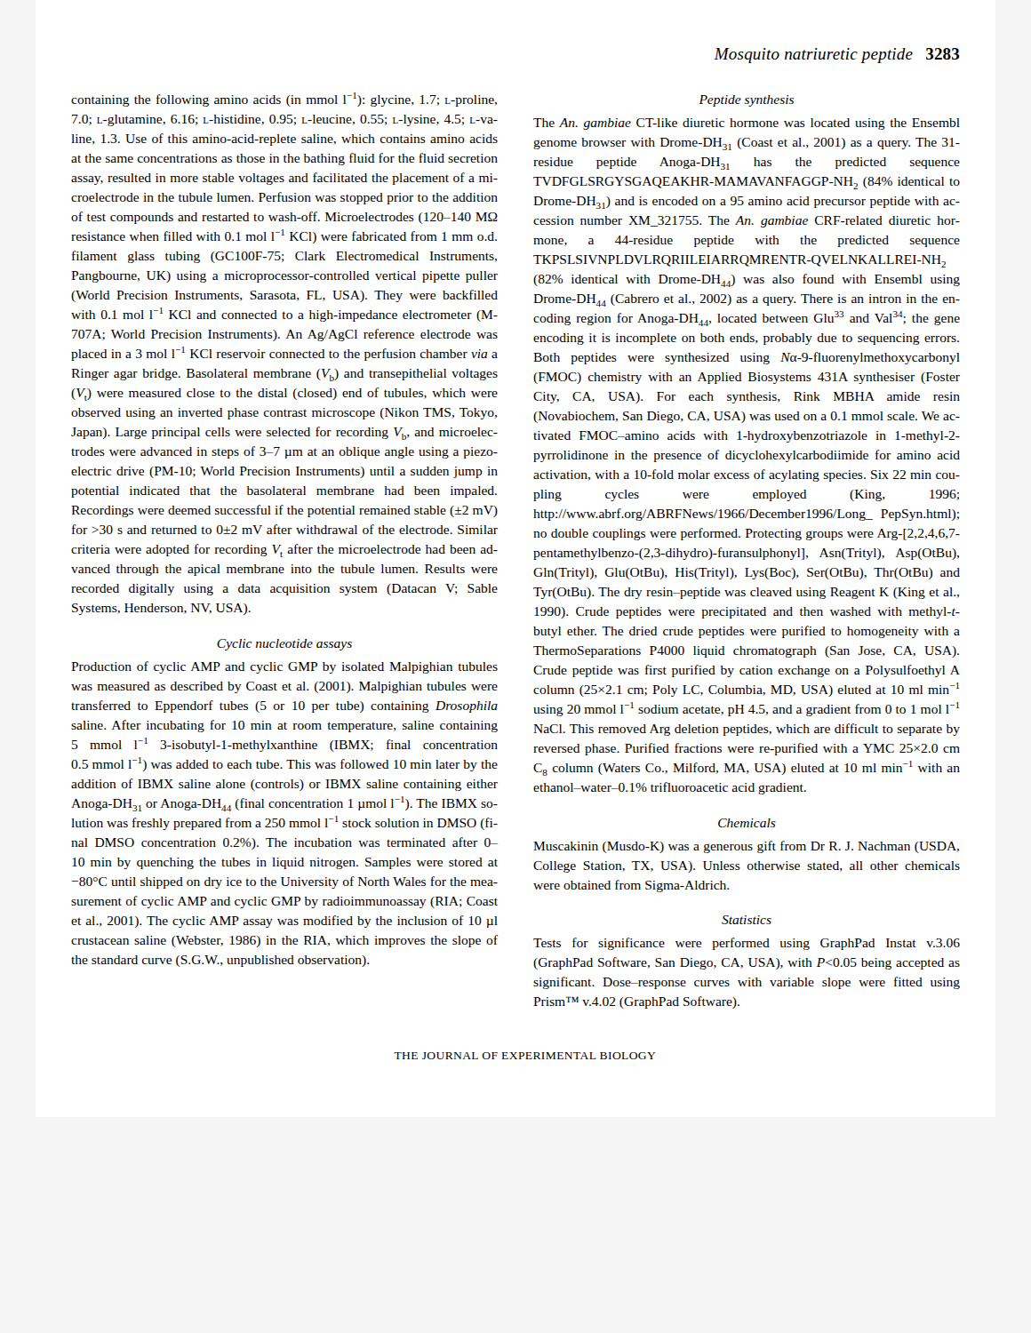Mosquito natriuretic peptide 3283
containing the following amino acids (in mmol l−1): glycine, 1.7; l-proline, 7.0; l-glutamine, 6.16; l-histidine, 0.95; l-leucine, 0.55; l-lysine, 4.5; l-valine, 1.3. Use of this amino-acid-replete saline, which contains amino acids at the same concentrations as those in the bathing fluid for the fluid secretion assay, resulted in more stable voltages and facilitated the placement of a microelectrode in the tubule lumen. Perfusion was stopped prior to the addition of test compounds and restarted to wash-off. Microelectrodes (120–140 MΩ resistance when filled with 0.1 mol l−1 KCl) were fabricated from 1 mm o.d. filament glass tubing (GC100F-75; Clark Electromedical Instruments, Pangbourne, UK) using a microprocessor-controlled vertical pipette puller (World Precision Instruments, Sarasota, FL, USA). They were backfilled with 0.1 mol l−1 KCl and connected to a high-impedance electrometer (M-707A; World Precision Instruments). An Ag/AgCl reference electrode was placed in a 3 mol l−1 KCl reservoir connected to the perfusion chamber via a Ringer agar bridge. Basolateral membrane (Vb) and transepithelial voltages (Vt) were measured close to the distal (closed) end of tubules, which were observed using an inverted phase contrast microscope (Nikon TMS, Tokyo, Japan). Large principal cells were selected for recording Vb, and microelectrodes were advanced in steps of 3–7 µm at an oblique angle using a piezoelectric drive (PM-10; World Precision Instruments) until a sudden jump in potential indicated that the basolateral membrane had been impaled. Recordings were deemed successful if the potential remained stable (±2 mV) for >30 s and returned to 0±2 mV after withdrawal of the electrode. Similar criteria were adopted for recording Vt after the microelectrode had been advanced through the apical membrane into the tubule lumen. Results were recorded digitally using a data acquisition system (Datacan V; Sable Systems, Henderson, NV, USA).
Cyclic nucleotide assays
Production of cyclic AMP and cyclic GMP by isolated Malpighian tubules was measured as described by Coast et al. (2001). Malpighian tubules were transferred to Eppendorf tubes (5 or 10 per tube) containing Drosophila saline. After incubating for 10 min at room temperature, saline containing 5 mmol l−1 3-isobutyl-1-methylxanthine (IBMX; final concentration 0.5 mmol l−1) was added to each tube. This was followed 10 min later by the addition of IBMX saline alone (controls) or IBMX saline containing either Anoga-DH31 or Anoga-DH44 (final concentration 1 µmol l−1). The IBMX solution was freshly prepared from a 250 mmol l−1 stock solution in DMSO (final DMSO concentration 0.2%). The incubation was terminated after 0–10 min by quenching the tubes in liquid nitrogen. Samples were stored at −80°C until shipped on dry ice to the University of North Wales for the measurement of cyclic AMP and cyclic GMP by radioimmunoassay (RIA; Coast et al., 2001). The cyclic AMP assay was modified by the inclusion of 10 µl crustacean saline (Webster, 1986) in the RIA, which improves the slope of the standard curve (S.G.W., unpublished observation).
Peptide synthesis
The An. gambiae CT-like diuretic hormone was located using the Ensembl genome browser with Drome-DH31 (Coast et al., 2001) as a query. The 31-residue peptide Anoga-DH31 has the predicted sequence TVDFGLSRGYSGAQEAKHR-MAMAVANFAGGP-NH2 (84% identical to Drome-DH31) and is encoded on a 95 amino acid precursor peptide with accession number XM_321755. The An. gambiae CRF-related diuretic hormone, a 44-residue peptide with the predicted sequence TKPSLSIVNPLDVLRQRIILEIARRQMRENTR-QVELNKALLREI-NH2 (82% identical with Drome-DH44) was also found with Ensembl using Drome-DH44 (Cabrero et al., 2002) as a query. There is an intron in the encoding region for Anoga-DH44, located between Glu33 and Val34; the gene encoding it is incomplete on both ends, probably due to sequencing errors. Both peptides were synthesized using Nα-9-fluorenylmethoxycarbonyl (FMOC) chemistry with an Applied Biosystems 431A synthesiser (Foster City, CA, USA). For each synthesis, Rink MBHA amide resin (Novabiochem, San Diego, CA, USA) was used on a 0.1 mmol scale. We activated FMOC–amino acids with 1-hydroxybenzotriazole in 1-methyl-2-pyrrolidinone in the presence of dicyclohexylcarbodiimide for amino acid activation, with a 10-fold molar excess of acylating species. Six 22 min coupling cycles were employed (King, 1996; http://www.abrf.org/ABRFNews/1966/December1996/Long_ PepSyn.html); no double couplings were performed. Protecting groups were Arg-[2,2,4,6,7-pentamethylbenzo-(2,3-dihydro)-furansulphonyl], Asn(Trityl), Asp(OtBu), Gln(Trityl), Glu(OtBu), His(Trityl), Lys(Boc), Ser(OtBu), Thr(OtBu) and Tyr(OtBu). The dry resin–peptide was cleaved using Reagent K (King et al., 1990). Crude peptides were precipitated and then washed with methyl-t-butyl ether. The dried crude peptides were purified to homogeneity with a ThermoSeparations P4000 liquid chromatograph (San Jose, CA, USA). Crude peptide was first purified by cation exchange on a Polysulfoethyl A column (25×2.1 cm; Poly LC, Columbia, MD, USA) eluted at 10 ml min−1 using 20 mmol l−1 sodium acetate, pH 4.5, and a gradient from 0 to 1 mol l−1 NaCl. This removed Arg deletion peptides, which are difficult to separate by reversed phase. Purified fractions were re-purified with a YMC 25×2.0 cm C8 column (Waters Co., Milford, MA, USA) eluted at 10 ml min−1 with an ethanol–water–0.1% trifluoroacetic acid gradient.
Chemicals
Muscakinin (Musdo-K) was a generous gift from Dr R. J. Nachman (USDA, College Station, TX, USA). Unless otherwise stated, all other chemicals were obtained from Sigma-Aldrich.
Statistics
Tests for significance were performed using GraphPad Instat v.3.06 (GraphPad Software, San Diego, CA, USA), with P<0.05 being accepted as significant. Dose–response curves with variable slope were fitted using Prism™ v.4.02 (GraphPad Software).
THE JOURNAL OF EXPERIMENTAL BIOLOGY